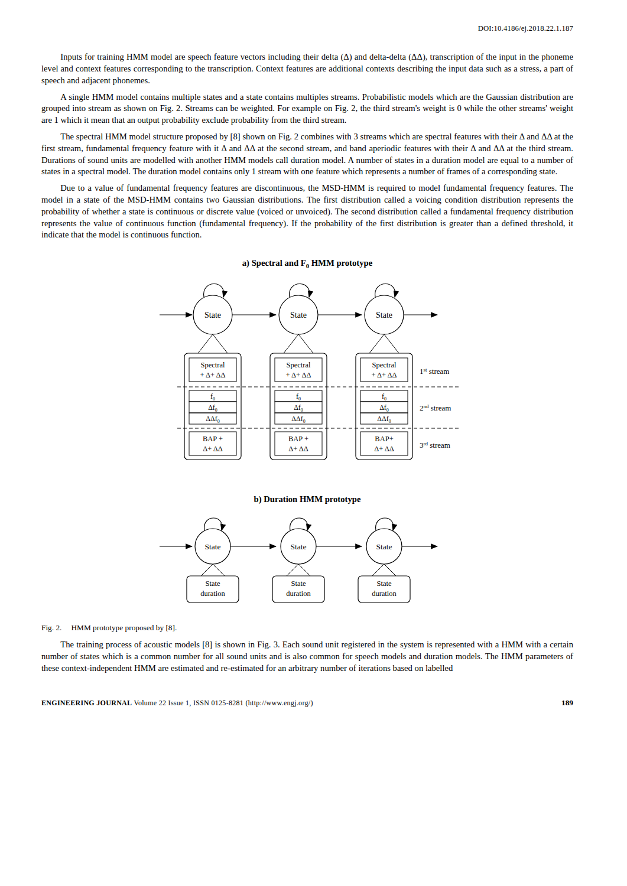DOI:10.4186/ej.2018.22.1.187
Inputs for training HMM model are speech feature vectors including their delta (Δ) and delta-delta (ΔΔ), transcription of the input in the phoneme level and context features corresponding to the transcription. Context features are additional contexts describing the input data such as a stress, a part of speech and adjacent phonemes.
A single HMM model contains multiple states and a state contains multiples streams. Probabilistic models which are the Gaussian distribution are grouped into stream as shown on Fig. 2. Streams can be weighted. For example on Fig. 2, the third stream's weight is 0 while the other streams' weight are 1 which it mean that an output probability exclude probability from the third stream.
The spectral HMM model structure proposed by [8] shown on Fig. 2 combines with 3 streams which are spectral features with their Δ and ΔΔ at the first stream, fundamental frequency feature with it Δ and ΔΔ at the second stream, and band aperiodic features with their Δ and ΔΔ at the third stream. Durations of sound units are modelled with another HMM models call duration model. A number of states in a duration model are equal to a number of states in a spectral model. The duration model contains only 1 stream with one feature which represents a number of frames of a corresponding state.
Due to a value of fundamental frequency features are discontinuous, the MSD-HMM is required to model fundamental frequency features. The model in a state of the MSD-HMM contains two Gaussian distributions. The first distribution called a voicing condition distribution represents the probability of whether a state is continuous or discrete value (voiced or unvoiced). The second distribution called a fundamental frequency distribution represents the value of continuous function (fundamental frequency). If the probability of the first distribution is greater than a defined threshold, it indicate that the model is continuous function.
a) Spectral and F0 HMM prototype
State State State Spectral + Δ+ ΔΔ Spectral + Δ+ ΔΔ Spectral + Δ+ ΔΔ f0 Δf0 ΔΔf0 f0 Δf0 ΔΔf0 f0 Δf0 ΔΔf0 BAP + Δ+ ΔΔ BAP + Δ+ ΔΔ BAP+ Δ+ ΔΔ 1st stream 2nd stream 3rd stream
b) Duration HMM prototype
State State State State duration State duration State duration
Fig. 2. HMM prototype proposed by [8].
The training process of acoustic models [8] is shown in Fig. 3. Each sound unit registered in the system is represented with a HMM with a certain number of states which is a common number for all sound units and is also common for speech models and duration models. The HMM parameters of these context-independent HMM are estimated and re-estimated for an arbitrary number of iterations based on labelled
ENGINEERING JOURNAL Volume 22 Issue 1, ISSN 0125-8281 (http://www.engj.org/)
189